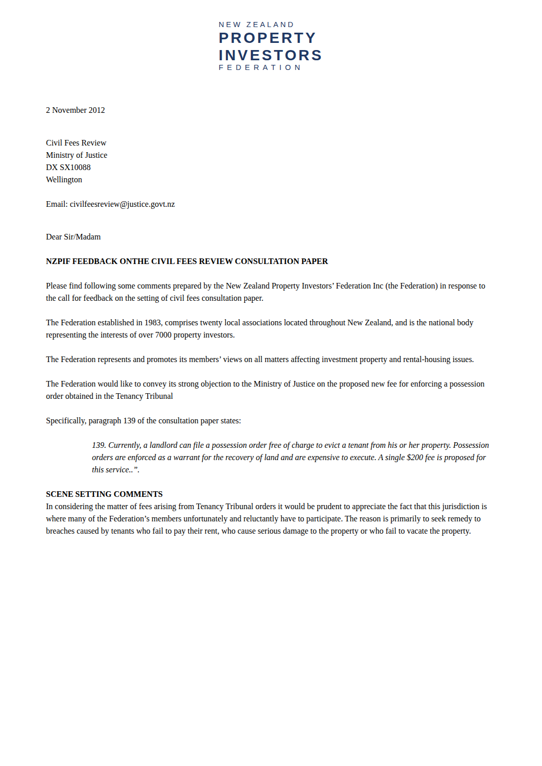NEW ZEALAND
PROPERTY
INVESTORS
FEDERATION
2 November 2012
Civil Fees Review
Ministry of Justice
DX SX10088
Wellington
Email: civilfeesreview@justice.govt.nz
Dear Sir/Madam
NZPIF FEEDBACK ONTHE CIVIL FEES REVIEW CONSULTATION PAPER
Please find following some comments prepared by the New Zealand Property Investors’ Federation Inc (the Federation) in response to the call for feedback on the setting of civil fees consultation paper.
The Federation established in 1983, comprises twenty local associations located throughout New Zealand, and is the national body representing the interests of over 7000 property investors.
The Federation represents and promotes its members’ views on all matters affecting investment property and rental-housing issues.
The Federation would like to convey its strong objection to the Ministry of Justice on the proposed new fee for enforcing a possession order obtained in the Tenancy Tribunal
Specifically, paragraph 139 of the consultation paper states:
139. Currently, a landlord can file a possession order free of charge to evict a tenant from his or her property. Possession orders are enforced as a warrant for the recovery of land and are expensive to execute. A single $200 fee is proposed for this service..”.
SCENE SETTING COMMENTS
In considering the matter of fees arising from Tenancy Tribunal orders it would be prudent to appreciate the fact that this jurisdiction is where many of the Federation’s members unfortunately and reluctantly have to participate. The reason is primarily to seek remedy to breaches caused by tenants who fail to pay their rent, who cause serious damage to the property or who fail to vacate the property.